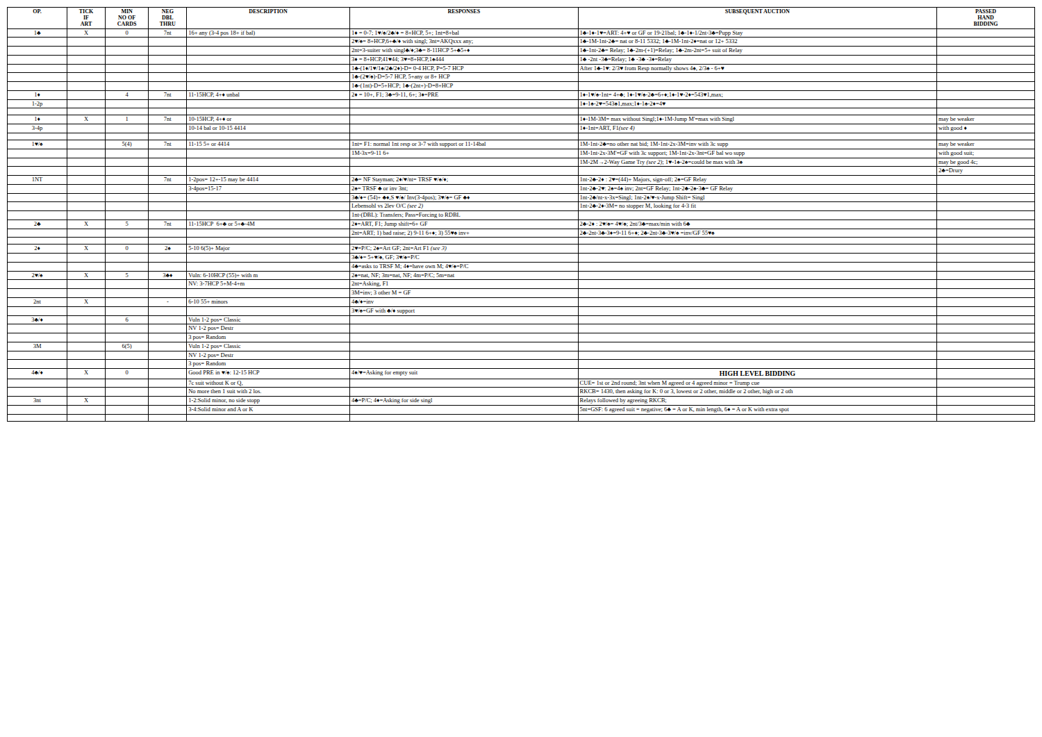| OP. | TICK IF ART | MIN NO OF CARDS | NEG DBL THRU | DESCRIPTION | RESPONSES | SUBSEQUENT AUCTION | PASSED HAND BIDDING |
| --- | --- | --- | --- | --- | --- | --- | --- |
| 1♣ | X | 0 | 7nt | 16+ any (3-4 pos 18+ if bal) | 1♦ = 0-7; 1♥/♠/2♣/♦ = 8+HCP, 5+; 1nt=8+bal | 1♣-1♦-1♥=ART: 4+♥ or GF or 19-21bal; 1♣-1♦-1/2nt-3♣=Pupp Stay | |
| | | | | | 2♥/♠= 8+HCP,6+♣/♦ with singl; 3nt=AKQxxx any; | 1♣-1M-1nt-2♣= nat or 8-11 5332; 1♣-1M-1nt-2♦=nat or 12+ 5332 | |
| | | | | | 2nt=3-suiter with singl♣/♦;3♣= 8-11HCP 5+♣5+♦ | 1♣-1nt-2♣= Relay; 1♣-2m-(+1)=Relay; 1♣-2m-2nt=5+ suit of Relay | |
| | | | | | 3♦ = 8+HCP,41♥44; 3♥=8+HCP,1♠444 | 1♣ -2nt -3♣=Relay; 1♣ -3♣ -3♦=Relay | |
| | | | | | 1♣-(1♦/1♥/1♠/2♣/2♦)-D= 0-4 HCP, P=5-7 HCP | After 1♣-1♥: 2/3♥ from Resp normally shows 4♠, 2/3♠ - 6+♥ | |
| | | | | | 1♣-(2♥/♠)-D=5-7 HCP, 5+any or 8+ HCP | | |
| | | | | | 1♣-(1nt)-D=5+HCP; 1♣-(2nt+)-D=8+HCP | | |
| 1♦ | | 4 | 7nt | 11-15HCP, 4+♦ unbal | 2♦ = 10+, F1; 3♣=9-11, 6+; 3♦=PRE | 1♦-1♥/♠-1nt= 4+♣; 1♦-1♥/♠-2♣=6+♦;1♦-1♥-2♦=543♥1,max; | |
| 1-2p | | | | | | 1♦-1♠-2♥=543♠1,max;1♦-1♠-2♦=4♥ | |
| 1♦ | X | 1 | 7nt | 10-15HCP, 4+♦ or | | 1♦-1M-3M= max without Singl;1♦-1M-Jump M'=max with Singl | may be weaker |
| 3-4p | | | | 10-14 bal or 10-15 4414 | | 1♦-1nt=ART, F1 (see 4) | with good ♦ |
| 1♥/♠ | | 5(4) | 7nt | 11-15 5+ or 4414 | 1nt= F1: normal 1nt resp or 3-7 with support or 11-14bal | 1M-1nt-2♣=no other nat bid; 1M-1nt-2x-3M=inv with 3c supp | may be weaker |
| | | | | | 1M-3x=9-11 6+ | 1M-1nt-2x-3M'=GF with 3c support; 1M-1nt-2x-3nt=GF bal wo supp | with good suit; |
| | | | | | | 1M-2M→2-Way Game Try (see 2) ; 1♥-1♠-2♠=could be max with 3♠ | may be good 4c; |
| | | | | | | | 2♣=Drury |
| 1NT | | | 7nt | 1-2pos= 12+-15 may be 4414 | 2♣= NF Stayman; 2♦/♥/nt= TRSF ♥/♠/♦; | 1nt-2♣-2♦ : 2♥=(44)+ Majors, sign-off; 2♠=GF Relay | |
| | | | | 3-4pos=15-17 | 2♠= TRSF ♣ or inv 3nt; | 1nt-2♣-2♥: 2♠=4♠ inv; 2nt=GF Relay; 1nt-2♣-2♠-3♣= GF Relay | |
| | | | | | 3♣/♦= (54)+ ♣♦,S ♥/♠/ Inv(3-4pos); 3♥/♠= GF ♣♦ | 1nt-2♣/nt-x-3x=Singl; 1nt-2♦/♥-x-Jump Shift= Singl | |
| | | | | | Lebensohl vs 2lev O/C (see 2) | 1nt-2♣-2♦-3M= no stopper M, looking for 4-3 fit | |
| | | | | | 1nt-(DBL): Transfers; Pass=Forcing to RDBL | | |
| 2♣ | X | 5 | 7nt | 11-15HCP 6+♣ or 5+♣-4M | 2♦=ART, F1; Jump shift=6+ GF | 2♣-2♦ : 2♥/♠= 4♥/♠; 2nt/3♣=max/min with 6♣ | |
| | | | | | 2nt=ART; 1) bad raise; 2) 9-11 6+♦; 3) 55♥♠ inv+ | 2♣-2nt-3♣-3♦=9-11 6+♦; 2♣-2nt-3♣-3♥/♠ =inv/GF 55♥♠ | |
| 2♦ | X | 0 | 2♠ | 5-10 6(5)+ Major | 2♥=P/C; 2♠=Art GF; 2nt=Art F1 (see 3) | | |
| | | | | | 3♣/♦= 5+♥/♠, GF; 3♥/♠=P/C | | |
| | | | | | 4♣=asks to TRSF M; 4♦=have own M; 4♥/♠=P/C | | |
| 2♥/♠ | X | 5 | 3♣♦ | Vuln: 6-10HCP (55)+ with m | 2♠=nat, NF; 3m=nat, NF; 4m=P/C; 5m=nat | | |
| | | | | NV: 3-7HCP 5+M-4+m | 2nt=Asking, F1 | | |
| | | | | | 3M=inv; 3 other M = GF | | |
| 2nt | X | | - | 6-10 55+ minors | 4♣/♦=inv | | |
| | | | | | 3♥/♠=GF with ♣/♦ support | | |
| 3♣/♦ | | 6 | | Vuln 1-2 pos= Classic | | | |
| | | | | NV 1-2 pos= Destr | | | |
| | | | | 3 pos= Random | | | |
| 3M | | 6(5) | | Vuln 1-2 pos= Classic | | | |
| | | | | NV 1-2 pos= Destr | | | |
| | | | | 3 pos= Random | | | |
| 4♣/♦ | X | 0 | | Good PRE in ♥/♠: 12-15 HCP | 4♦/♥=Asking for empty suit | HIGH LEVEL BIDDING | |
| | | | | 7c suit without K or Q, | | CUE= 1st or 2nd round; 3nt when M agreed or 4 agreed minor = Trump cue | |
| | | | | No more then 1 suit with 2 los. | | RKCB= 1430, then asking for K: 0 or 3, lowest or 2 other, middle or 2 other, high or 2 oth | |
| 3nt | X | | | 1-2:Solid minor, no side stopp | 4♣=P/C; 4♦=Asking for side singl | Relays followed by agreeing RKCB; | |
| | | | | 3-4:Solid minor and A or K | | 5nt=GSF: 6 agreed suit = negative; 6♣ = A or K, min length, 6♦ = A or K with extra spot | |